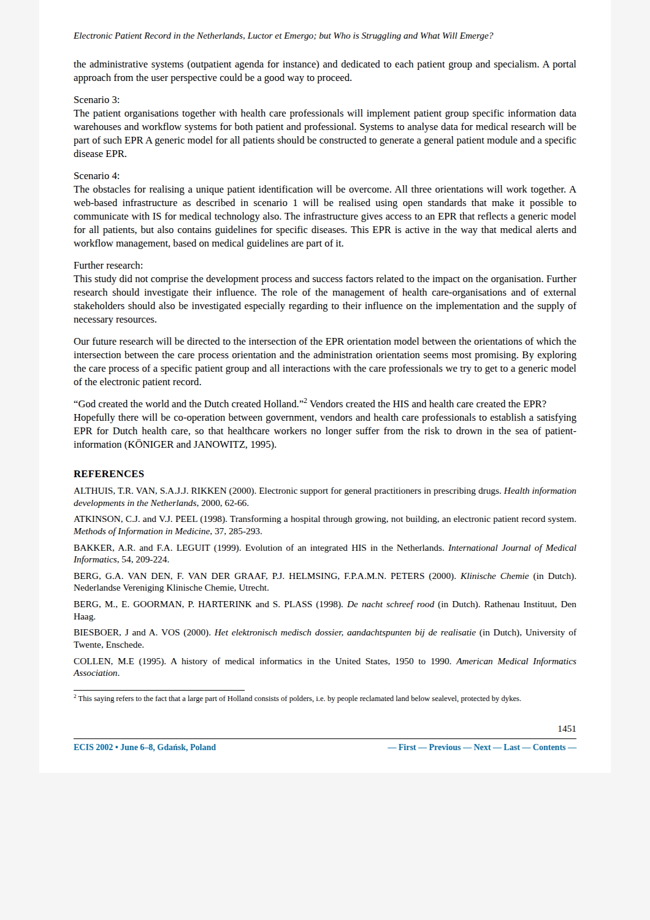Electronic Patient Record in the Netherlands, Luctor et Emergo; but Who is Struggling and What Will Emerge?
the administrative systems (outpatient agenda for instance) and dedicated to each patient group and specialism. A portal approach from the user perspective could be a good way to proceed.
Scenario 3:
The patient organisations together with health care professionals will implement patient group specific information data warehouses and workflow systems for both patient and professional. Systems to analyse data for medical research will be part of such EPR A generic model for all patients should be constructed to generate a general patient module and a specific disease EPR.
Scenario 4:
The obstacles for realising a unique patient identification will be overcome. All three orientations will work together. A web-based infrastructure as described in scenario 1 will be realised using open standards that make it possible to communicate with IS for medical technology also. The infrastructure gives access to an EPR that reflects a generic model for all patients, but also contains guidelines for specific diseases. This EPR is active in the way that medical alerts and workflow management, based on medical guidelines are part of it.
Further research:
This study did not comprise the development process and success factors related to the impact on the organisation. Further research should investigate their influence. The role of the management of health care-organisations and of external stakeholders should also be investigated especially regarding to their influence on the implementation and the supply of necessary resources.
Our future research will be directed to the intersection of the EPR orientation model between the orientations of which the intersection between the care process orientation and the administration orientation seems most promising. By exploring the care process of a specific patient group and all interactions with the care professionals we try to get to a generic model of the electronic patient record.
“God created the world and the Dutch created Holland.”2 Vendors created the HIS and health care created the EPR?
Hopefully there will be co-operation between government, vendors and health care professionals to establish a satisfying EPR for Dutch health care, so that healthcare workers no longer suffer from the risk to drown in the sea of patient-information (KÖNIGER and JANOWITZ, 1995).
REFERENCES
ALTHUIS, T.R. VAN, S.A.J.J. RIKKEN (2000). Electronic support for general practitioners in prescribing drugs. Health information developments in the Netherlands, 2000, 62-66.
ATKINSON, C.J. and V.J. PEEL (1998). Transforming a hospital through growing, not building, an electronic patient record system. Methods of Information in Medicine, 37, 285-293.
BAKKER, A.R. and F.A. LEGUIT (1999). Evolution of an integrated HIS in the Netherlands. International Journal of Medical Informatics, 54, 209-224.
BERG, G.A. VAN DEN, F. VAN DER GRAAF, P.J. HELMSING, F.P.A.M.N. PETERS (2000). Klinische Chemie (in Dutch). Nederlandse Vereniging Klinische Chemie, Utrecht.
BERG, M., E. GOORMAN, P. HARTERINK and S. PLASS (1998). De nacht schreef rood (in Dutch). Rathenau Instituut, Den Haag.
BIESBOER, J and A. VOS (2000). Het elektronisch medisch dossier, aandachtspunten bij de realisatie (in Dutch), University of Twente, Enschede.
COLLEN, M.E (1995). A history of medical informatics in the United States, 1950 to 1990. American Medical Informatics Association.
2 This saying refers to the fact that a large part of Holland consists of polders, i.e. by people reclamated land below sealevel, protected by dykes.
1451
ECIS 2002 • June 6–8, Gdańsk, Poland — First — Previous — Next — Last — Contents —